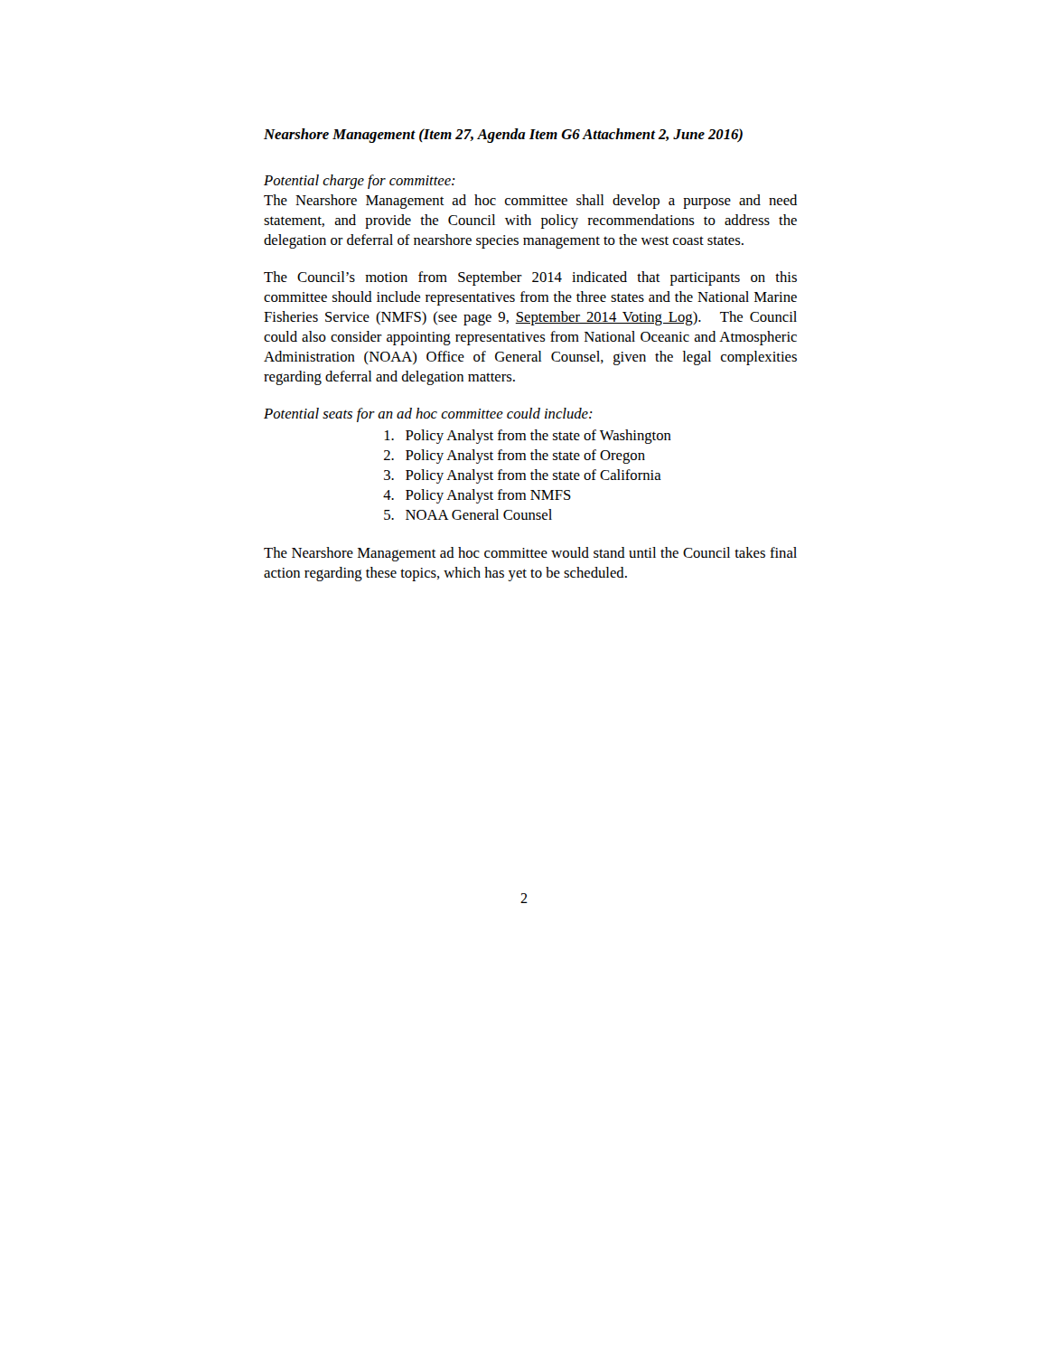Nearshore Management (Item 27, Agenda Item G6 Attachment 2, June 2016)
Potential charge for committee:
The Nearshore Management ad hoc committee shall develop a purpose and need statement, and provide the Council with policy recommendations to address the delegation or deferral of nearshore species management to the west coast states.
The Council’s motion from September 2014 indicated that participants on this committee should include representatives from the three states and the National Marine Fisheries Service (NMFS) (see page 9, September 2014 Voting Log). The Council could also consider appointing representatives from National Oceanic and Atmospheric Administration (NOAA) Office of General Counsel, given the legal complexities regarding deferral and delegation matters.
Potential seats for an ad hoc committee could include:
Policy Analyst from the state of Washington
Policy Analyst from the state of Oregon
Policy Analyst from the state of California
Policy Analyst from NMFS
NOAA General Counsel
The Nearshore Management ad hoc committee would stand until the Council takes final action regarding these topics, which has yet to be scheduled.
2